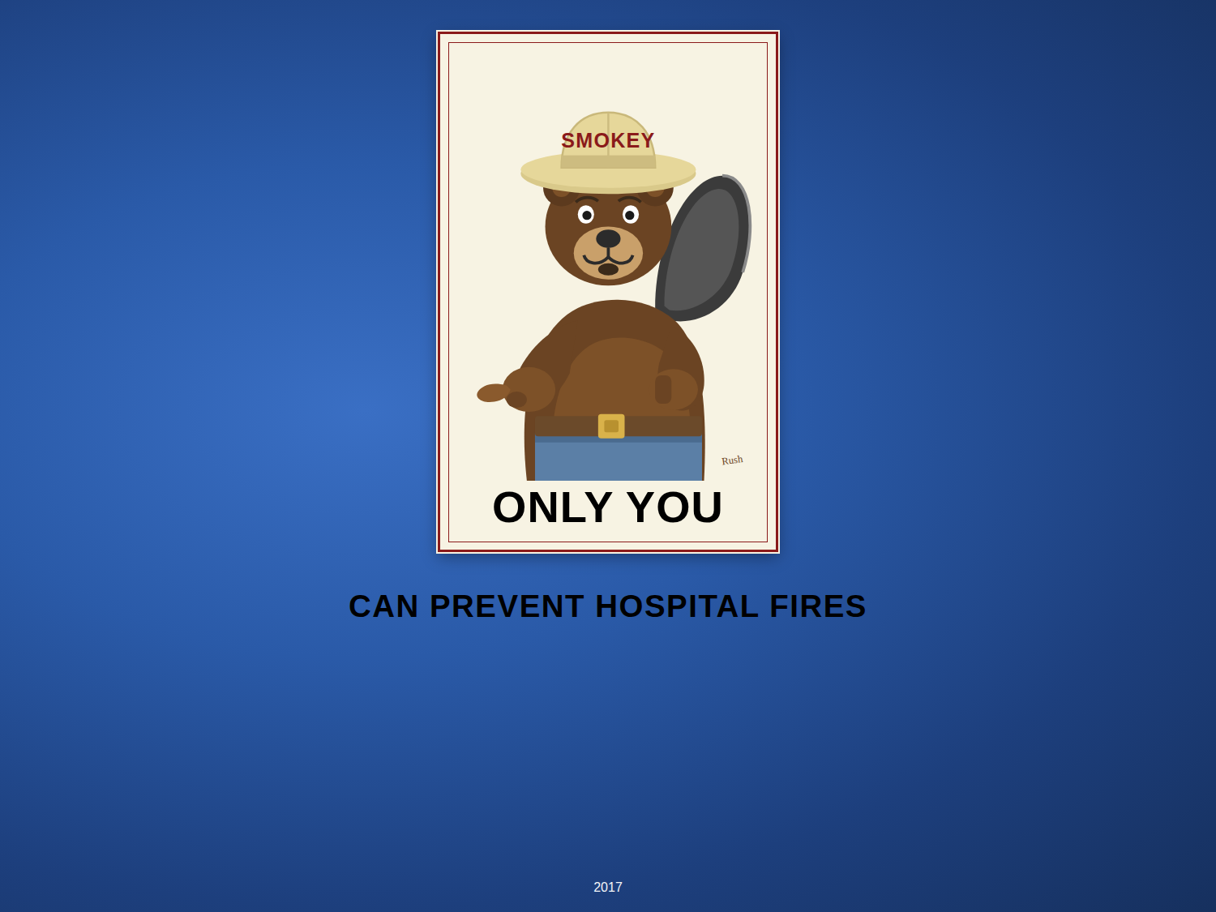SMOKEY Rush
ONLY YOU
CAN PREVENT HOSPITAL FIRES
2017